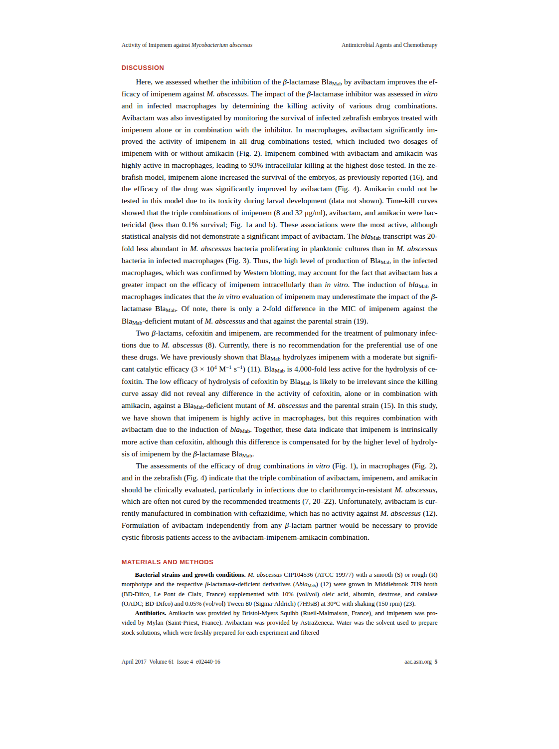Activity of Imipenem against Mycobacterium abscessus
Antimicrobial Agents and Chemotherapy
Discussion
Here, we assessed whether the inhibition of the β-lactamase BlaMab by avibactam improves the efficacy of imipenem against M. abscessus. The impact of the β-lactamase inhibitor was assessed in vitro and in infected macrophages by determining the killing activity of various drug combinations. Avibactam was also investigated by monitoring the survival of infected zebrafish embryos treated with imipenem alone or in combination with the inhibitor. In macrophages, avibactam significantly improved the activity of imipenem in all drug combinations tested, which included two dosages of imipenem with or without amikacin (Fig. 2). Imipenem combined with avibactam and amikacin was highly active in macrophages, leading to 93% intracellular killing at the highest dose tested. In the zebrafish model, imipenem alone increased the survival of the embryos, as previously reported (16), and the efficacy of the drug was significantly improved by avibactam (Fig. 4). Amikacin could not be tested in this model due to its toxicity during larval development (data not shown). Time-kill curves showed that the triple combinations of imipenem (8 and 32 μg/ml), avibactam, and amikacin were bactericidal (less than 0.1% survival; Fig. 1a and b). These associations were the most active, although statistical analysis did not demonstrate a significant impact of avibactam. The bla Mab transcript was 20-fold less abundant in M. abscessus bacteria proliferating in planktonic cultures than in M. abscessus bacteria in infected macrophages (Fig. 3). Thus, the high level of production of BlaMab in the infected macrophages, which was confirmed by Western blotting, may account for the fact that avibactam has a greater impact on the efficacy of imipenem intracellularly than in vitro. The induction of bla Mab in macrophages indicates that the in vitro evaluation of imipenem may underestimate the impact of the β-lactamase BlaMab. Of note, there is only a 2-fold difference in the MIC of imipenem against the BlaMab-deficient mutant of M. abscessus and that against the parental strain (19).
Two β-lactams, cefoxitin and imipenem, are recommended for the treatment of pulmonary infections due to M. abscessus (8). Currently, there is no recommendation for the preferential use of one these drugs. We have previously shown that BlaMab hydrolyzes imipenem with a moderate but significant catalytic efficacy (3 × 104 M−1 s−1) (11). BlaMab is 4,000-fold less active for the hydrolysis of cefoxitin. The low efficacy of hydrolysis of cefoxitin by BlaMab is likely to be irrelevant since the killing curve assay did not reveal any difference in the activity of cefoxitin, alone or in combination with amikacin, against a BlaMab-deficient mutant of M. abscessus and the parental strain (15). In this study, we have shown that imipenem is highly active in macrophages, but this requires combination with avibactam due to the induction of bla Mab. Together, these data indicate that imipenem is intrinsically more active than cefoxitin, although this difference is compensated for by the higher level of hydrolysis of imipenem by the β-lactamase BlaMab.
The assessments of the efficacy of drug combinations in vitro (Fig. 1), in macrophages (Fig. 2), and in the zebrafish (Fig. 4) indicate that the triple combination of avibactam, imipenem, and amikacin should be clinically evaluated, particularly in infections due to clarithromycin-resistant M. abscessus, which are often not cured by the recommended treatments (7, 20–22). Unfortunately, avibactam is currently manufactured in combination with ceftazidime, which has no activity against M. abscessus (12). Formulation of avibactam independently from any β-lactam partner would be necessary to provide cystic fibrosis patients access to the avibactam-imipenem-amikacin combination.
Materials and Methods
Bacterial strains and growth conditions. M. abscessus CIP104536 (ATCC 19977) with a smooth (S) or rough (R) morphotype and the respective β-lactamase-deficient derivatives (Δbla Mab) (12) were grown in Middlebrook 7H9 broth (BD-Difco, Le Pont de Claix, France) supplemented with 10% (vol/vol) oleic acid, albumin, dextrose, and catalase (OADC; BD-Difco) and 0.05% (vol/vol) Tween 80 (Sigma-Aldrich) (7H9sB) at 30°C with shaking (150 rpm) (23).
Antibiotics. Amikacin was provided by Bristol-Myers Squibb (Rueil-Malmaison, France), and imipenem was provided by Mylan (Saint-Priest, France). Avibactam was provided by AstraZeneca. Water was the solvent used to prepare stock solutions, which were freshly prepared for each experiment and filtered
April 2017 Volume 61 Issue 4 e02440-16
aac.asm.org 5